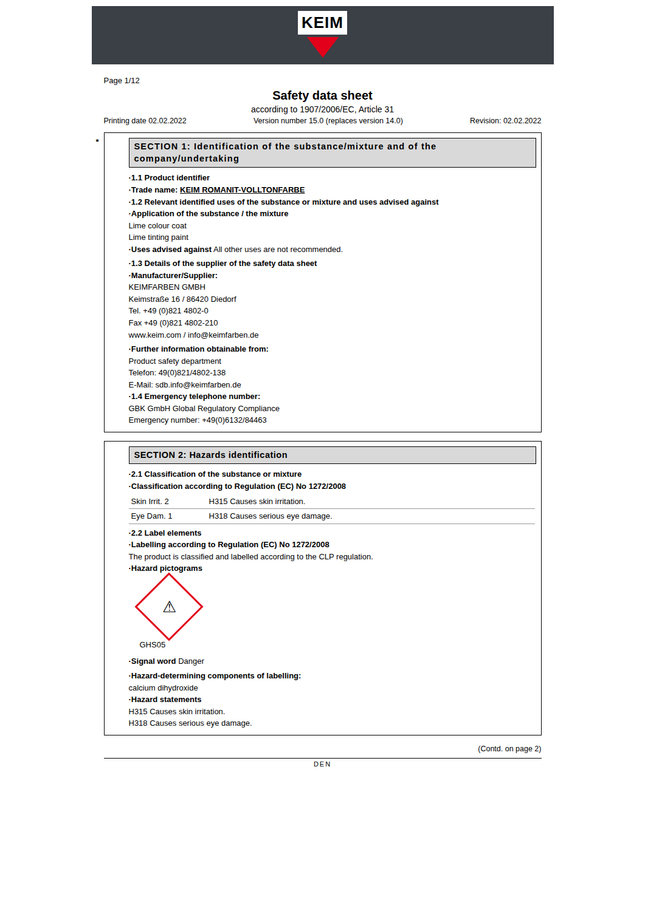KEIM
Page 1/12
Safety data sheet
according to 1907/2006/EC, Article 31
Printing date 02.02.2022 Version number 15.0 (replaces version 14.0) Revision: 02.02.2022
*
SECTION 1: Identification of the substance/mixture and of the company/undertaking
1.1 Product identifier
Trade name: KEIM ROMANIT-VOLLTONFARBE
1.2 Relevant identified uses of the substance or mixture and uses advised against
Application of the substance / the mixture
Lime colour coat
Lime tinting paint
Uses advised against All other uses are not recommended.
1.3 Details of the supplier of the safety data sheet
Manufacturer/Supplier:
KEIMFARBEN GMBH
Keimstraße 16 / 86420 Diedorf
Tel. +49 (0)821 4802-0
Fax +49 (0)821 4802-210
www.keim.com / info@keimfarben.de
Further information obtainable from:
Product safety department
Telefon: 49(0)821/4802-138
E-Mail: sdb.info@keimfarben.de
1.4 Emergency telephone number:
GBK GmbH Global Regulatory Compliance
Emergency number: +49(0)6132/84463
SECTION 2: Hazards identification
2.1 Classification of the substance or mixture
Classification according to Regulation (EC) No 1272/2008
| Skin Irrit. 2 | H315 Causes skin irritation. |
| Eye Dam. 1 | H318 Causes serious eye damage. |
2.2 Label elements
Labelling according to Regulation (EC) No 1272/2008
The product is classified and labelled according to the CLP regulation.
Hazard pictograms
⚠
GHS05
Signal word Danger
Hazard-determining components of labelling:
calcium dihydroxide
Hazard statements
H315 Causes skin irritation.
H318 Causes serious eye damage.
(Contd. on page 2)
DEN